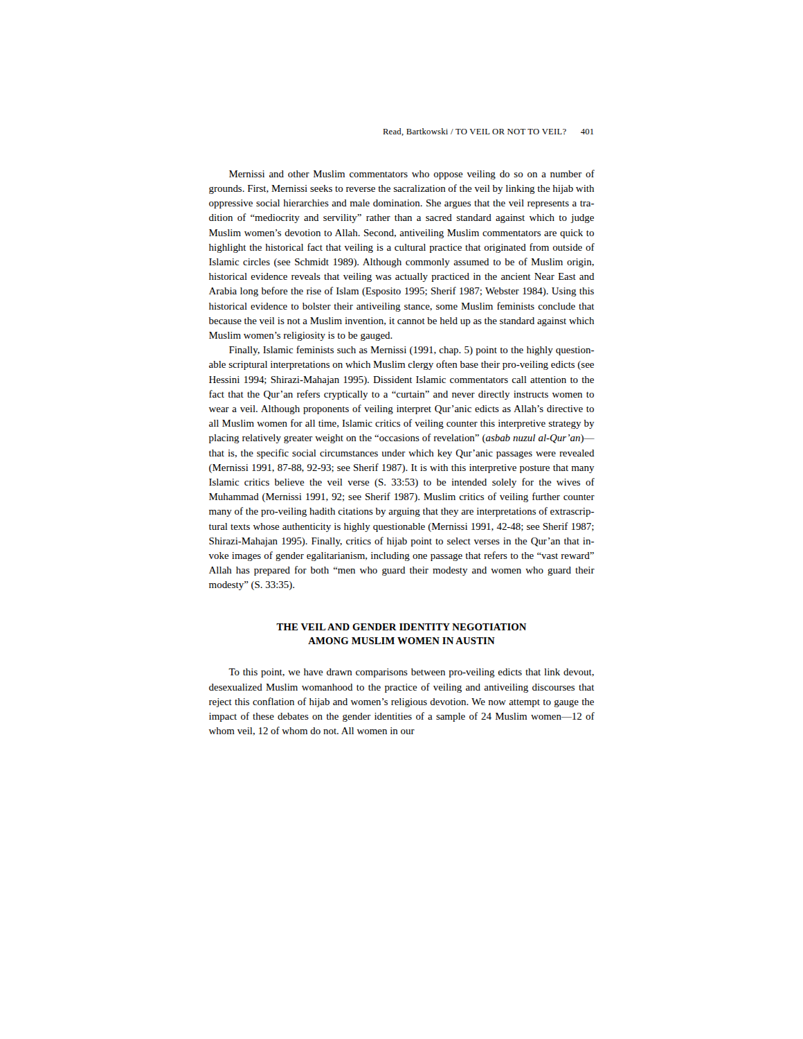Read, Bartkowski / TO VEIL OR NOT TO VEIL?401
Mernissi and other Muslim commentators who oppose veiling do so on a number of grounds. First, Mernissi seeks to reverse the sacralization of the veil by linking the hijab with oppressive social hierarchies and male domination. She argues that the veil represents a tradition of “mediocrity and servility” rather than a sacred standard against which to judge Muslim women’s devotion to Allah. Second, antiveiling Muslim commentators are quick to highlight the historical fact that veiling is a cultural practice that originated from outside of Islamic circles (see Schmidt 1989). Although commonly assumed to be of Muslim origin, historical evidence reveals that veiling was actually practiced in the ancient Near East and Arabia long before the rise of Islam (Esposito 1995; Sherif 1987; Webster 1984). Using this historical evidence to bolster their antiveiling stance, some Muslim feminists conclude that because the veil is not a Muslim invention, it cannot be held up as the standard against which Muslim women’s religiosity is to be gauged.
Finally, Islamic feminists such as Mernissi (1991, chap. 5) point to the highly questionable scriptural interpretations on which Muslim clergy often base their pro-veiling edicts (see Hessini 1994; Shirazi-Mahajan 1995). Dissident Islamic commentators call attention to the fact that the Qur’an refers cryptically to a “curtain” and never directly instructs women to wear a veil. Although proponents of veiling interpret Qur’anic edicts as Allah’s directive to all Muslim women for all time, Islamic critics of veiling counter this interpretive strategy by placing relatively greater weight on the “occasions of revelation” (asbab nuzul al-Qur’an)—that is, the specific social circumstances under which key Qur’anic passages were revealed (Mernissi 1991, 87-88, 92-93; see Sherif 1987). It is with this interpretive posture that many Islamic critics believe the veil verse (S. 33:53) to be intended solely for the wives of Muhammad (Mernissi 1991, 92; see Sherif 1987). Muslim critics of veiling further counter many of the pro-veiling hadith citations by arguing that they are interpretations of extrascriptural texts whose authenticity is highly questionable (Mernissi 1991, 42-48; see Sherif 1987; Shirazi-Mahajan 1995). Finally, critics of hijab point to select verses in the Qur’an that invoke images of gender egalitarianism, including one passage that refers to the “vast reward” Allah has prepared for both “men who guard their modesty and women who guard their modesty” (S. 33:35).
THE VEIL AND GENDER IDENTITY NEGOTIATION
AMONG MUSLIM WOMEN IN AUSTIN
To this point, we have drawn comparisons between pro-veiling edicts that link devout, desexualized Muslim womanhood to the practice of veiling and antiveiling discourses that reject this conflation of hijab and women’s religious devotion. We now attempt to gauge the impact of these debates on the gender identities of a sample of 24 Muslim women—12 of whom veil, 12 of whom do not. All women in our